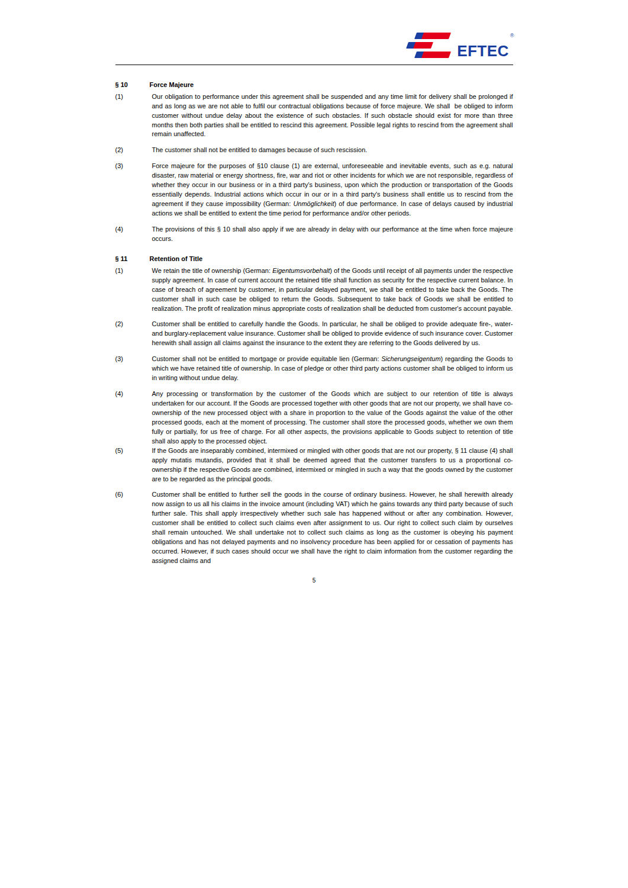EFTEC®
§ 10 Force Majeure
(1)
Our obligation to performance under this agreement shall be suspended and any time limit for delivery shall be prolonged if and as long as we are not able to fulfil our contractual obligations because of force majeure. We shall be obliged to inform customer without undue delay about the existence of such obstacles. If such obstacle should exist for more than three months then both parties shall be entitled to rescind this agreement. Possible legal rights to rescind from the agreement shall remain unaffected.
(2)
The customer shall not be entitled to damages because of such rescission.
(3)
Force majeure for the purposes of §10 clause (1) are external, unforeseeable and inevitable events, such as e.g. natural disaster, raw material or energy shortness, fire, war and riot or other incidents for which we are not responsible, regardless of whether they occur in our business or in a third party's business, upon which the production or transportation of the Goods essentially depends. Industrial actions which occur in our or in a third party's business shall entitle us to rescind from the agreement if they cause impossibility (German: Unmöglichkeit) of due performance. In case of delays caused by industrial actions we shall be entitled to extent the time period for performance and/or other periods.
(4)
The provisions of this § 10 shall also apply if we are already in delay with our performance at the time when force majeure occurs.
§ 11 Retention of Title
(1)
We retain the title of ownership (German: Eigentumsvorbehalt) of the Goods until receipt of all payments under the respective supply agreement. In case of current account the retained title shall function as security for the respective current balance. In case of breach of agreement by customer, in particular delayed payment, we shall be entitled to take back the Goods. The customer shall in such case be obliged to return the Goods. Subsequent to take back of Goods we shall be entitled to realization. The profit of realization minus appropriate costs of realization shall be deducted from customer's account payable.
(2)
Customer shall be entitled to carefully handle the Goods. In particular, he shall be obliged to provide adequate fire-, water- and burglary-replacement value insurance. Customer shall be obliged to provide evidence of such insurance cover. Customer herewith shall assign all claims against the insurance to the extent they are referring to the Goods delivered by us.
(3)
Customer shall not be entitled to mortgage or provide equitable lien (German: Sicherungseigentum) regarding the Goods to which we have retained title of ownership. In case of pledge or other third party actions customer shall be obliged to inform us in writing without undue delay.
(4)
Any processing or transformation by the customer of the Goods which are subject to our retention of title is always undertaken for our account. If the Goods are processed together with other goods that are not our property, we shall have co-ownership of the new processed object with a share in proportion to the value of the Goods against the value of the other processed goods, each at the moment of processing. The customer shall store the processed goods, whether we own them fully or partially, for us free of charge. For all other aspects, the provisions applicable to Goods subject to retention of title shall also apply to the processed object.
(5)
If the Goods are inseparably combined, intermixed or mingled with other goods that are not our property, § 11 clause (4) shall apply mutatis mutandis, provided that it shall be deemed agreed that the customer transfers to us a proportional co-ownership if the respective Goods are combined, intermixed or mingled in such a way that the goods owned by the customer are to be regarded as the principal goods.
(6)
Customer shall be entitled to further sell the goods in the course of ordinary business. However, he shall herewith already now assign to us all his claims in the invoice amount (including VAT) which he gains towards any third party because of such further sale. This shall apply irrespectively whether such sale has happened without or after any combination. However, customer shall be entitled to collect such claims even after assignment to us. Our right to collect such claim by ourselves shall remain untouched. We shall undertake not to collect such claims as long as the customer is obeying his payment obligations and has not delayed payments and no insolvency procedure has been applied for or cessation of payments has occurred. However, if such cases should occur we shall have the right to claim information from the customer regarding the assigned claims and
5